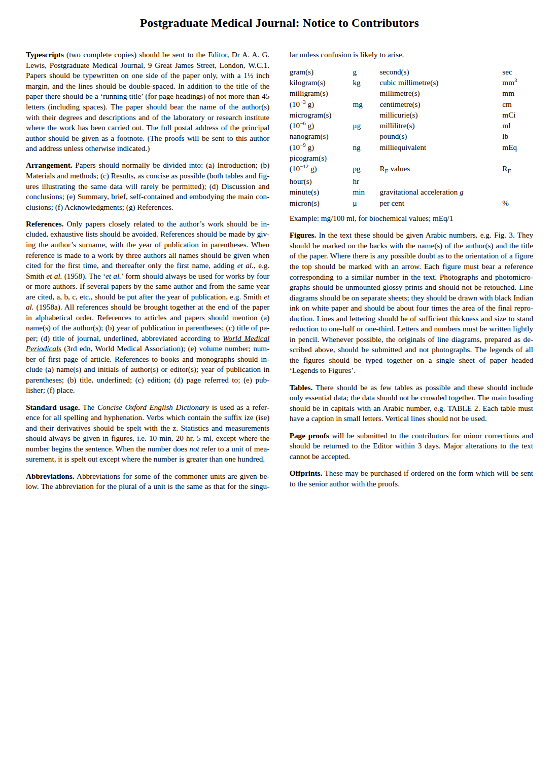Postgraduate Medical Journal: Notice to Contributors
Typescripts (two complete copies) should be sent to the Editor, Dr A. A. G. Lewis, Postgraduate Medical Journal, 9 Great James Street, London, W.C.1. Papers should be typewritten on one side of the paper only, with a 1½ inch margin, and the lines should be double-spaced. In addition to the title of the paper there should be a ‘running title’ (for page headings) of not more than 45 letters (including spaces). The paper should bear the name of the author(s) with their degrees and descriptions and of the laboratory or research institute where the work has been carried out. The full postal address of the principal author should be given as a footnote. (The proofs will be sent to this author and address unless otherwise indicated.)
Arrangement. Papers should normally be divided into: (a) Introduction; (b) Materials and methods; (c) Results, as concise as possible (both tables and figures illustrating the same data will rarely be permitted); (d) Discussion and conclusions; (e) Summary, brief, self-contained and embodying the main conclusions; (f) Acknowledgments; (g) References.
References. Only papers closely related to the author’s work should be included, exhaustive lists should be avoided. References should be made by giving the author’s surname, with the year of publication in parentheses. When reference is made to a work by three authors all names should be given when cited for the first time, and thereafter only the first name, adding et al., e.g. Smith et al. (1958). The ‘et al.’ form should always be used for works by four or more authors. If several papers by the same author and from the same year are cited, a, b, c, etc., should be put after the year of publication, e.g. Smith et al. (1958a). All references should be brought together at the end of the paper in alphabetical order. References to articles and papers should mention (a) name(s) of the author(s); (b) year of publication in parentheses; (c) title of paper; (d) title of journal, underlined, abbreviated according to World Medical Periodicals (3rd edn, World Medical Association); (e) volume number; number of first page of article. References to books and monographs should include (a) name(s) and initials of author(s) or editor(s); year of publication in parentheses; (b) title, underlined; (c) edition; (d) page referred to; (e) publisher; (f) place.
Standard usage. The Concise Oxford English Dictionary is used as a reference for all spelling and hyphenation. Verbs which contain the suffix ize (ise) and their derivatives should be spelt with the z. Statistics and measurements should always be given in figures, i.e. 10 min, 20 hr, 5 ml, except where the number begins the sentence. When the number does not refer to a unit of measurement, it is spelt out except where the number is greater than one hundred.
Abbreviations. Abbreviations for some of the commoner units are given below. The abbreviation for the plural of a unit is the same as that for the singular unless confusion is likely to arise.
| gram(s) | g | second(s) | sec |
| kilogram(s) | kg | cubic millimetre(s) | mm 3 |
| milligram(s) | | millimetre(s) | mm |
| (10 −3 g) | mg | centimetre(s) | cm |
| microgram(s) | | millicurie(s) | mCi |
| (10 −6 g) | μg | millilitre(s) | ml |
| nanogram(s) | | pound(s) | lb |
| (10 −9 g) | ng | milliequivalent | mEq |
| picogram(s) | | | |
| (10 −12 g) | pg | R F values | R F |
| hour(s) | hr | | |
| minute(s) | min | gravitational acceleration g | |
| micron(s) | μ | per cent | % |
Example: mg/100 ml, for biochemical values; mEq/1
Figures. In the text these should be given Arabic numbers, e.g. Fig. 3. They should be marked on the backs with the name(s) of the author(s) and the title of the paper. Where there is any possible doubt as to the orientation of a figure the top should be marked with an arrow. Each figure must bear a reference corresponding to a similar number in the text. Photographs and photomicrographs should be unmounted glossy prints and should not be retouched. Line diagrams should be on separate sheets; they should be drawn with black Indian ink on white paper and should be about four times the area of the final reproduction. Lines and lettering should be of sufficient thickness and size to stand reduction to one-half or one-third. Letters and numbers must be written lightly in pencil. Whenever possible, the originals of line diagrams, prepared as described above, should be submitted and not photographs. The legends of all the figures should be typed together on a single sheet of paper headed ‘Legends to Figures’.
Tables. There should be as few tables as possible and these should include only essential data; the data should not be crowded together. The main heading should be in capitals with an Arabic number, e.g. TABLE 2. Each table must have a caption in small letters. Vertical lines should not be used.
Page proofs will be submitted to the contributors for minor corrections and should be returned to the Editor within 3 days. Major alterations to the text cannot be accepted.
Offprints. These may be purchased if ordered on the form which will be sent to the senior author with the proofs.